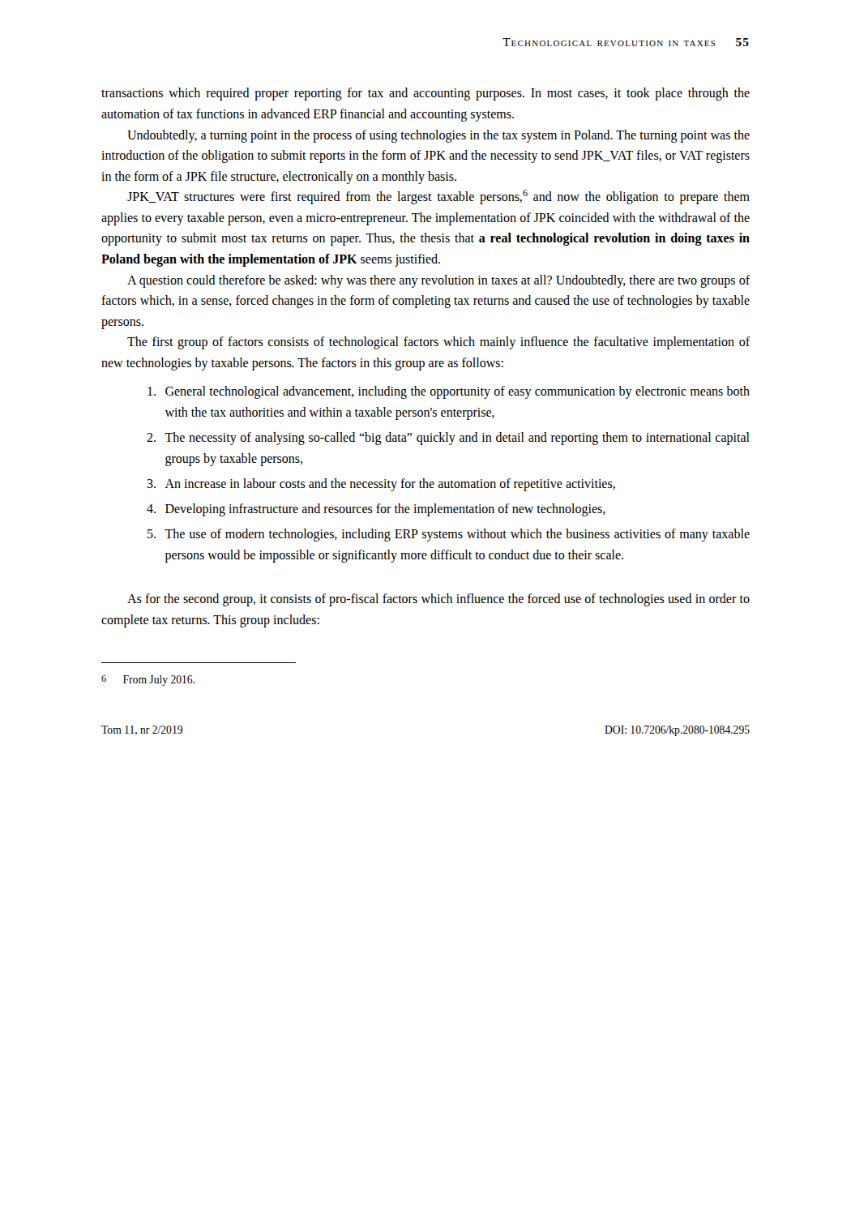Technological revolution in taxes 55
transactions which required proper reporting for tax and accounting purposes. In most cases, it took place through the automation of tax functions in advanced ERP financial and accounting systems.
Undoubtedly, a turning point in the process of using technologies in the tax system in Poland. The turning point was the introduction of the obligation to submit reports in the form of JPK and the necessity to send JPK_VAT files, or VAT registers in the form of a JPK file structure, electronically on a monthly basis.
JPK_VAT structures were first required from the largest taxable persons,6 and now the obligation to prepare them applies to every taxable person, even a micro-entrepreneur. The implementation of JPK coincided with the withdrawal of the opportunity to submit most tax returns on paper. Thus, the thesis that a real technological revolution in doing taxes in Poland began with the implementation of JPK seems justified.
A question could therefore be asked: why was there any revolution in taxes at all? Undoubtedly, there are two groups of factors which, in a sense, forced changes in the form of completing tax returns and caused the use of technologies by taxable persons.
The first group of factors consists of technological factors which mainly influence the facultative implementation of new technologies by taxable persons. The factors in this group are as follows:
General technological advancement, including the opportunity of easy communication by electronic means both with the tax authorities and within a taxable person's enterprise,
The necessity of analysing so-called “big data” quickly and in detail and reporting them to international capital groups by taxable persons,
An increase in labour costs and the necessity for the automation of repetitive activities,
Developing infrastructure and resources for the implementation of new technologies,
The use of modern technologies, including ERP systems without which the business activities of many taxable persons would be impossible or significantly more difficult to conduct due to their scale.
As for the second group, it consists of pro-fiscal factors which influence the forced use of technologies used in order to complete tax returns. This group includes:
6 From July 2016.
Tom 11, nr 2/2019 DOI: 10.7206/kp.2080-1084.295